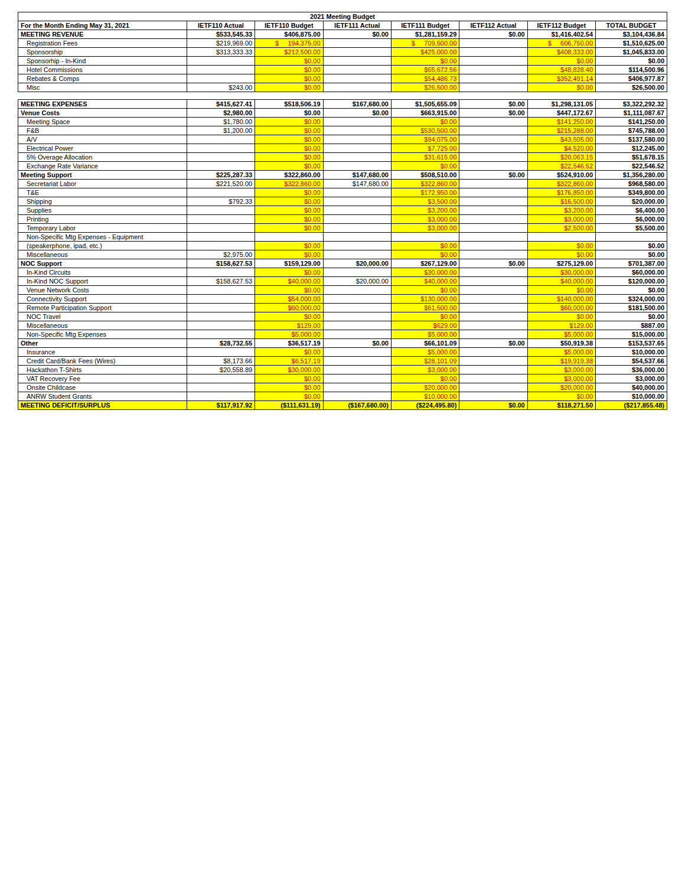| 2021 Meeting Budget |
| For the Month Ending May 31, 2021 | IETF110 Actual | IETF110 Budget | IETF111 Actual | IETF111 Budget | IETF112 Actual | IETF112 Budget | TOTAL BUDGET |
| MEETING REVENUE | $533,545.33 | $406,875.00 | $0.00 | $1,281,159.29 | $0.00 | $1,416,402.54 | $3,104,436.84 |
| Registration Fees | $219,969.00 | $ 194,375.00 | | $ 709,500.00 | | $ 606,750.00 | $1,510,625.00 |
| Sponsorship | $313,333.33 | $212,500.00 | | $425,000.00 | | $408,333.00 | $1,045,833.00 |
| Sponsorhip - In-Kind | | $0.00 | | $0.00 | | $0.00 | $0.00 |
| Hotel Commissions | | $0.00 | | $65,672.56 | | $48,828.40 | $114,500.96 |
| Rebates & Comps | | $0.00 | | $54,486.73 | | $352,491.14 | $406,977.87 |
| Misc | $243.00 | $0.00 | | $26,500.00 | | $0.00 | $26,500.00 |
| MEETING EXPENSES | $415,627.41 | $518,506.19 | $167,680.00 | $1,505,655.09 | $0.00 | $1,298,131.05 | $3,322,292.32 |
| Venue Costs | $2,980.00 | $0.00 | $0.00 | $663,915.00 | $0.00 | $447,172.67 | $1,111,087.67 |
| Meeting Space | $1,780.00 | $0.00 | | $0.00 | | $141,250.00 | $141,250.00 |
| F&B | $1,200.00 | $0.00 | | $530,500.00 | | $215,288.00 | $745,788.00 |
| A/V | | $0.00 | | $94,075.00 | | $43,505.00 | $137,580.00 |
| Electrical Power | | $0.00 | | $7,725.00 | | $4,520.00 | $12,245.00 |
| 5% Overage Allocation | | $0.00 | | $31,615.00 | | $20,063.15 | $51,678.15 |
| Exchange Rate Variance | | $0.00 | | $0.00 | | $22,546.52 | $22,546.52 |
| Meeting Support | $225,287.33 | $322,860.00 | $147,680.00 | $508,510.00 | $0.00 | $524,910.00 | $1,356,280.00 |
| Secretariat Labor | $221,520.00 | $322,860.00 | $147,680.00 | $322,860.00 | | $322,860.00 | $968,580.00 |
| T&E | | $0.00 | | $172,950.00 | | $176,850.00 | $349,800.00 |
| Shipping | $792.33 | $0.00 | | $3,500.00 | | $16,500.00 | $20,000.00 |
| Supplies | | $0.00 | | $3,200.00 | | $3,200.00 | $6,400.00 |
| Printing | | $0.00 | | $3,000.00 | | $3,000.00 | $6,000.00 |
| Temporary Labor | | $0.00 | | $3,000.00 | | $2,500.00 | $5,500.00 |
| Non-Specific Mtg Expenses - Equipment | | | | | | | |
| (speakerphone, ipad, etc.) | | $0.00 | | $0.00 | | $0.00 | $0.00 |
| Miscellaneous | $2,975.00 | $0.00 | | $0.00 | | $0.00 | $0.00 |
| NOC Support | $158,627.53 | $159,129.00 | $20,000.00 | $267,129.00 | $0.00 | $275,129.00 | $701,387.00 |
| In-Kind Circuits | | $0.00 | | $30,000.00 | | $30,000.00 | $60,000.00 |
| In-Kind NOC Support | $158,627.53 | $40,000.00 | $20,000.00 | $40,000.00 | | $40,000.00 | $120,000.00 |
| Venue Network Costs | | $0.00 | | $0.00 | | $0.00 | $0.00 |
| Connectivity Support | | $54,000.00 | | $130,000.00 | | $140,000.00 | $324,000.00 |
| Remote Participation Support | | $60,000.00 | | $61,500.00 | | $60,000.00 | $181,500.00 |
| NOC Travel | | $0.00 | | $0.00 | | $0.00 | $0.00 |
| Miscellaneous | | $129.00 | | $629.00 | | $129.00 | $887.00 |
| Non-Specific Mtg Expenses | | $5,000.00 | | $5,000.00 | | $5,000.00 | $15,000.00 |
| Other | $28,732.55 | $36,517.19 | $0.00 | $66,101.09 | $0.00 | $50,919.38 | $153,537.65 |
| Insurance | | $0.00 | | $5,000.00 | | $5,000.00 | $10,000.00 |
| Credit Card/Bank Fees (Wires) | $8,173.66 | $6,517.19 | | $28,101.09 | | $19,919.38 | $54,537.66 |
| Hackathon T-Shirts | $20,558.89 | $30,000.00 | | $3,000.00 | | $3,000.00 | $36,000.00 |
| VAT Recovery Fee | | $0.00 | | $0.00 | | $3,000.00 | $3,000.00 |
| Onsite Childcase | | $0.00 | | $20,000.00 | | $20,000.00 | $40,000.00 |
| ANRW Student Grants | | $0.00 | | $10,000.00 | | $0.00 | $10,000.00 |
| MEETING DEFICIT/SURPLUS | $117,917.92 | ($111,631.19) | ($167,680.00) | ($224,495.80) | $0.00 | $118,271.50 | ($217,855.48) |